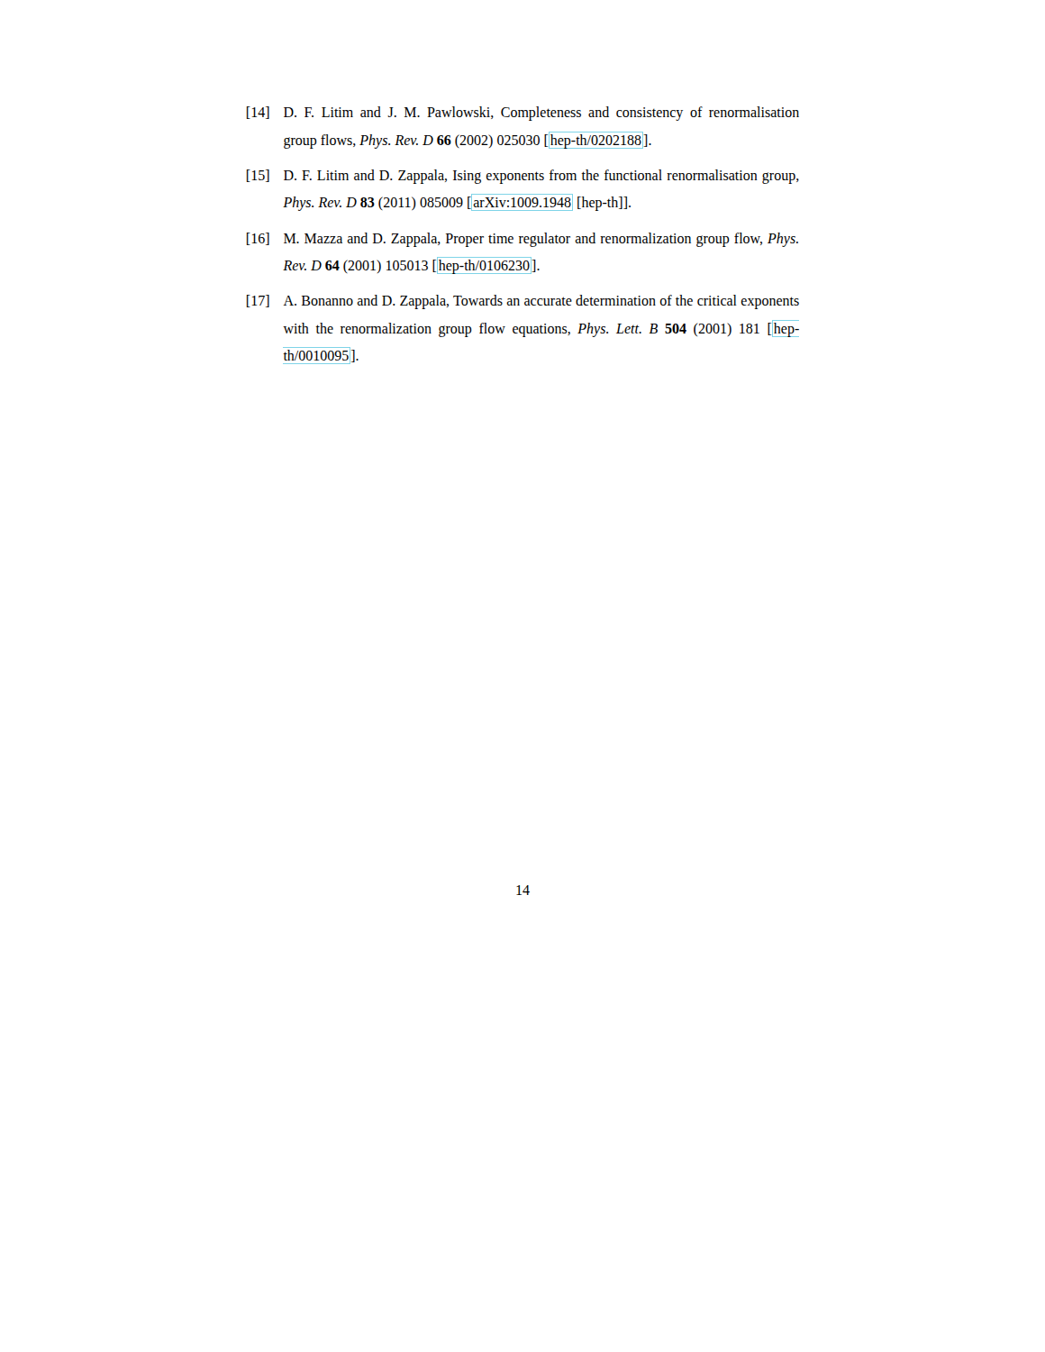[14] D. F. Litim and J. M. Pawlowski, Completeness and consistency of renormalisation group flows, Phys. Rev. D 66 (2002) 025030 [hep-th/0202188].
[15] D. F. Litim and D. Zappala, Ising exponents from the functional renormalisation group, Phys. Rev. D 83 (2011) 085009 [arXiv:1009.1948 [hep-th]].
[16] M. Mazza and D. Zappala, Proper time regulator and renormalization group flow, Phys. Rev. D 64 (2001) 105013 [hep-th/0106230].
[17] A. Bonanno and D. Zappala, Towards an accurate determination of the critical exponents with the renormalization group flow equations, Phys. Lett. B 504 (2001) 181 [hep-th/0010095].
14